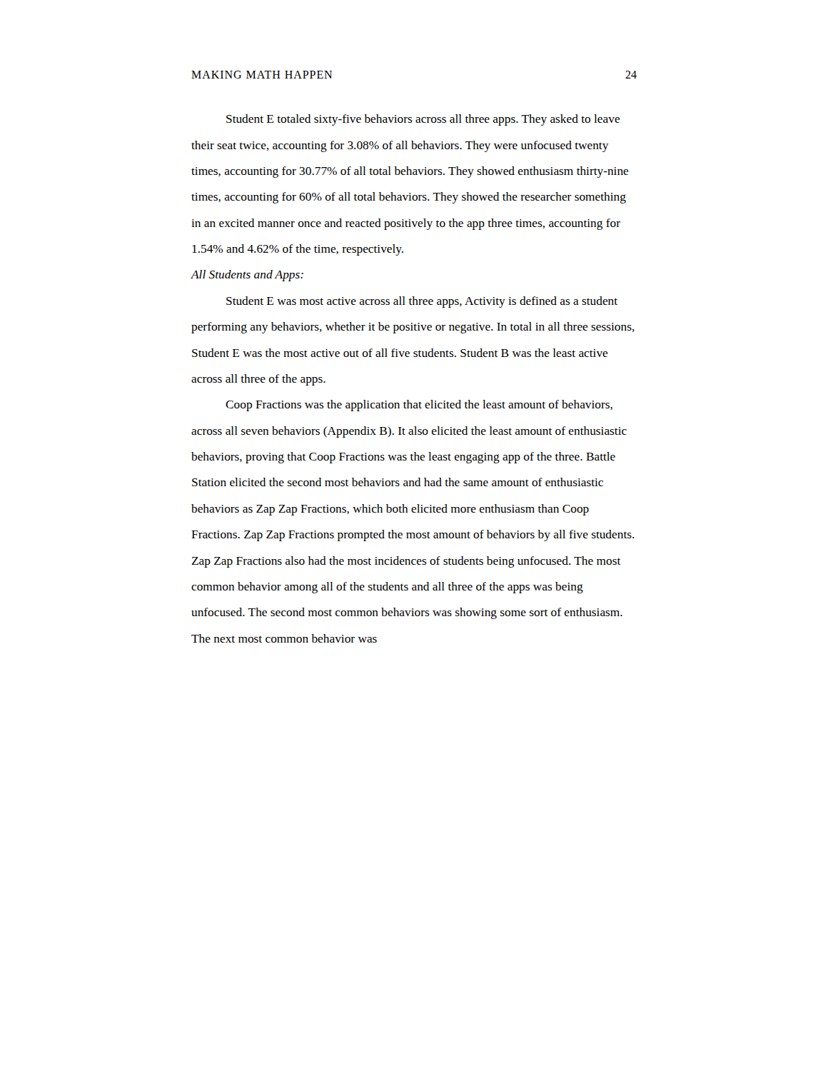Making Math Happen 24
Student E totaled sixty-five behaviors across all three apps. They asked to leave their seat twice, accounting for 3.08% of all behaviors. They were unfocused twenty times, accounting for 30.77% of all total behaviors. They showed enthusiasm thirty-nine times, accounting for 60% of all total behaviors. They showed the researcher something in an excited manner once and reacted positively to the app three times, accounting for 1.54% and 4.62% of the time, respectively.
All Students and Apps:
Student E was most active across all three apps, Activity is defined as a student performing any behaviors, whether it be positive or negative. In total in all three sessions, Student E was the most active out of all five students. Student B was the least active across all three of the apps.
Coop Fractions was the application that elicited the least amount of behaviors, across all seven behaviors (Appendix B). It also elicited the least amount of enthusiastic behaviors, proving that Coop Fractions was the least engaging app of the three. Battle Station elicited the second most behaviors and had the same amount of enthusiastic behaviors as Zap Zap Fractions, which both elicited more enthusiasm than Coop Fractions. Zap Zap Fractions prompted the most amount of behaviors by all five students. Zap Zap Fractions also had the most incidences of students being unfocused. The most common behavior among all of the students and all three of the apps was being unfocused. The second most common behaviors was showing some sort of enthusiasm. The next most common behavior was